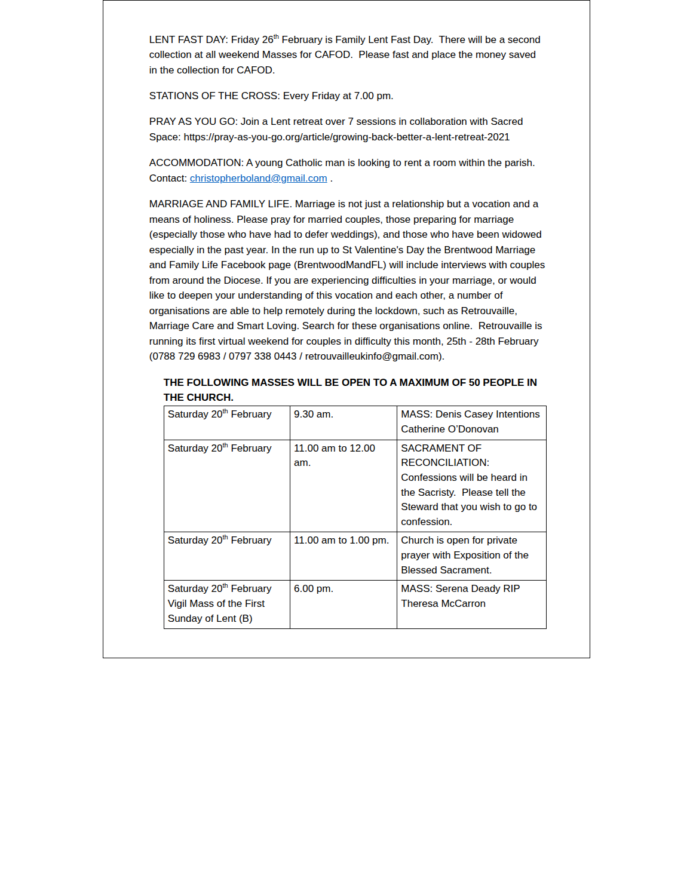LENT FAST DAY: Friday 26th February is Family Lent Fast Day. There will be a second collection at all weekend Masses for CAFOD. Please fast and place the money saved in the collection for CAFOD.
STATIONS OF THE CROSS: Every Friday at 7.00 pm.
PRAY AS YOU GO: Join a Lent retreat over 7 sessions in collaboration with Sacred Space: https://pray-as-you-go.org/article/growing-back-better-a-lent-retreat-2021
ACCOMMODATION: A young Catholic man is looking to rent a room within the parish. Contact: christopherboland@gmail.com .
MARRIAGE AND FAMILY LIFE. Marriage is not just a relationship but a vocation and a means of holiness. Please pray for married couples, those preparing for marriage (especially those who have had to defer weddings), and those who have been widowed especially in the past year. In the run up to St Valentine's Day the Brentwood Marriage and Family Life Facebook page (BrentwoodMandFL) will include interviews with couples from around the Diocese. If you are experiencing difficulties in your marriage, or would like to deepen your understanding of this vocation and each other, a number of organisations are able to help remotely during the lockdown, such as Retrouvaille, Marriage Care and Smart Loving. Search for these organisations online. Retrouvaille is running its first virtual weekend for couples in difficulty this month, 25th - 28th February (0788 729 6983 / 0797 338 0443 / retrouvailleukinfo@gmail.com).
THE FOLLOWING MASSES WILL BE OPEN TO A MAXIMUM OF 50 PEOPLE IN THE CHURCH.
| Saturday 20 th February | 9.30 am. | MASS: Denis Casey Intentions Catherine O’Donovan |
| Saturday 20 th February | 11.00 am to 12.00 am. | SACRAMENT OF RECONCILIATION: Confessions will be heard in the Sacristy. Please tell the Steward that you wish to go to confession. |
| Saturday 20 th February | 11.00 am to 1.00 pm. | Church is open for private prayer with Exposition of the Blessed Sacrament. |
| Saturday 20 th February Vigil Mass of the First Sunday of Lent (B) | 6.00 pm. | MASS: Serena Deady RIP Theresa McCarron |